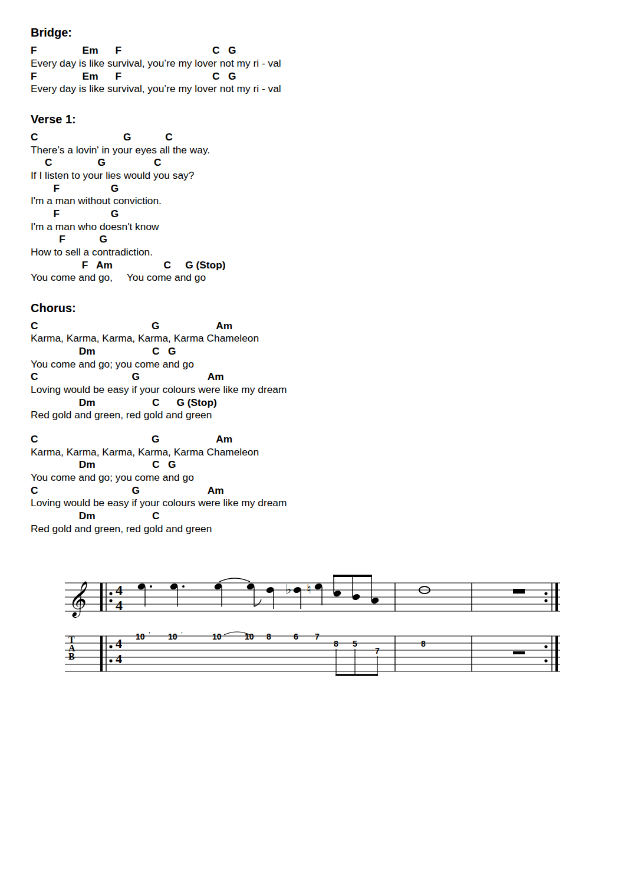Bridge:
F Em F C G
Every day is like survival, you’re my lover not my ri - val
F Em F C G
Every day is like survival, you’re my lover not my ri - val
Verse 1:
C G C
There’s a lovin' in your eyes all the way.
C G C
If I listen to your lies would you say?
F G
I'm a man without conviction.
F G
I'm a man who doesn't know
F G
How to sell a contradiction.
F Am C G (Stop)
You come and go, You come and go
Chorus:
C G Am
Karma, Karma, Karma, Karma, Karma Chameleon
Dm C G
You come and go; you come and go
C G Am
Loving would be easy if your colours were like my dream
Dm C G (Stop)
Red gold and green, red gold and green
C G Am
Karma, Karma, Karma, Karma, Karma Chameleon
Dm C G
You come and go; you come and go
C G Am
Loving would be easy if your colours were like my dream
Dm C
Red gold and green, red gold and green
Two-bar excerpt of standard notation above guitar tablature, 4/4 time, with repeat barlines. 𝄞 4 4 ♭ ♮ T A B 4 4 10 ’ 10 ’ 10 10 8 6 7 8 5 7 8